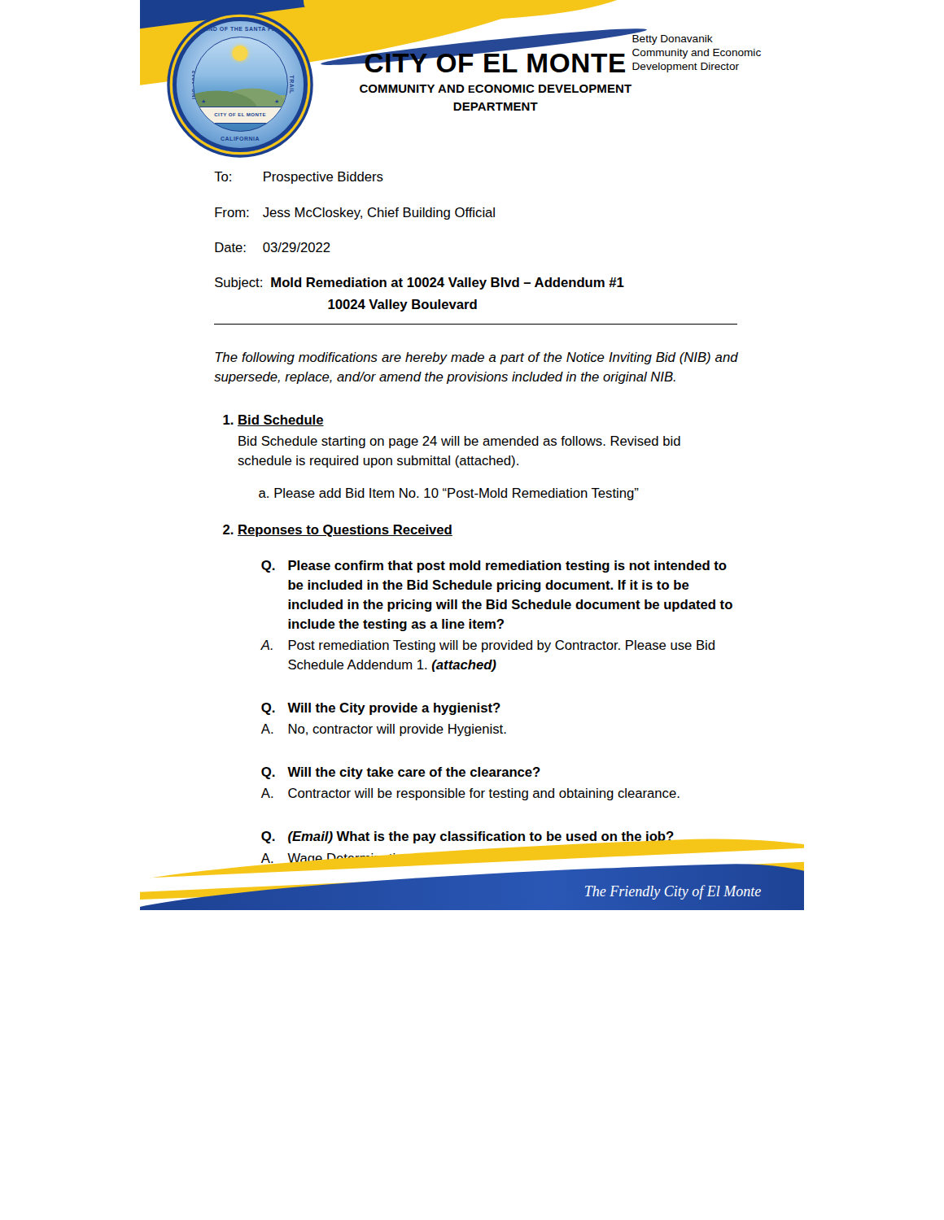END OF THE SANTA FE CALIFORNIA INC. 1912 TRAIL
★★
CITY OF EL MONTE
CITY OF EL MONTE
COMMUNITY AND ECONOMIC DEVELOPMENT DEPARTMENT
Betty Donavanik
Community and Economic
Development Director
To: Prospective Bidders
From: Jess McCloskey, Chief Building Official
Date: 03/29/2022
Subject: Mold Remediation at 10024 Valley Blvd – Addendum #1
10024 Valley Boulevard
The following modifications are hereby made a part of the Notice Inviting Bid (NIB) and supersede, replace, and/or amend the provisions included in the original NIB.
Bid Schedule
Bid Schedule starting on page 24 will be amended as follows. Revised bid schedule is required upon submittal (attached).
Please add Bid Item No. 10 “Post-Mold Remediation Testing”
Reponses to Questions Received
Q. Please confirm that post mold remediation testing is not intended to be included in the Bid Schedule pricing document. If it is to be included in the pricing will the Bid Schedule document be updated to include the testing as a line item?
A. Post remediation Testing will be provided by Contractor. Please use Bid Schedule Addendum 1. (attached)
Q. Will the City provide a hygienist?
A. No, contractor will provide Hygienist.
Q. Will the city take care of the clearance?
A. Contractor will be responsible for testing and obtaining clearance.
Q. (Email) What is the pay classification to be used on the job?
A. Wage Determination for State of CA: SC-102-882-1-2021-1. Federal Wage Determination: CA20220022 Mod: 4 Dated 03/04/2022
The Friendly City of El Monte